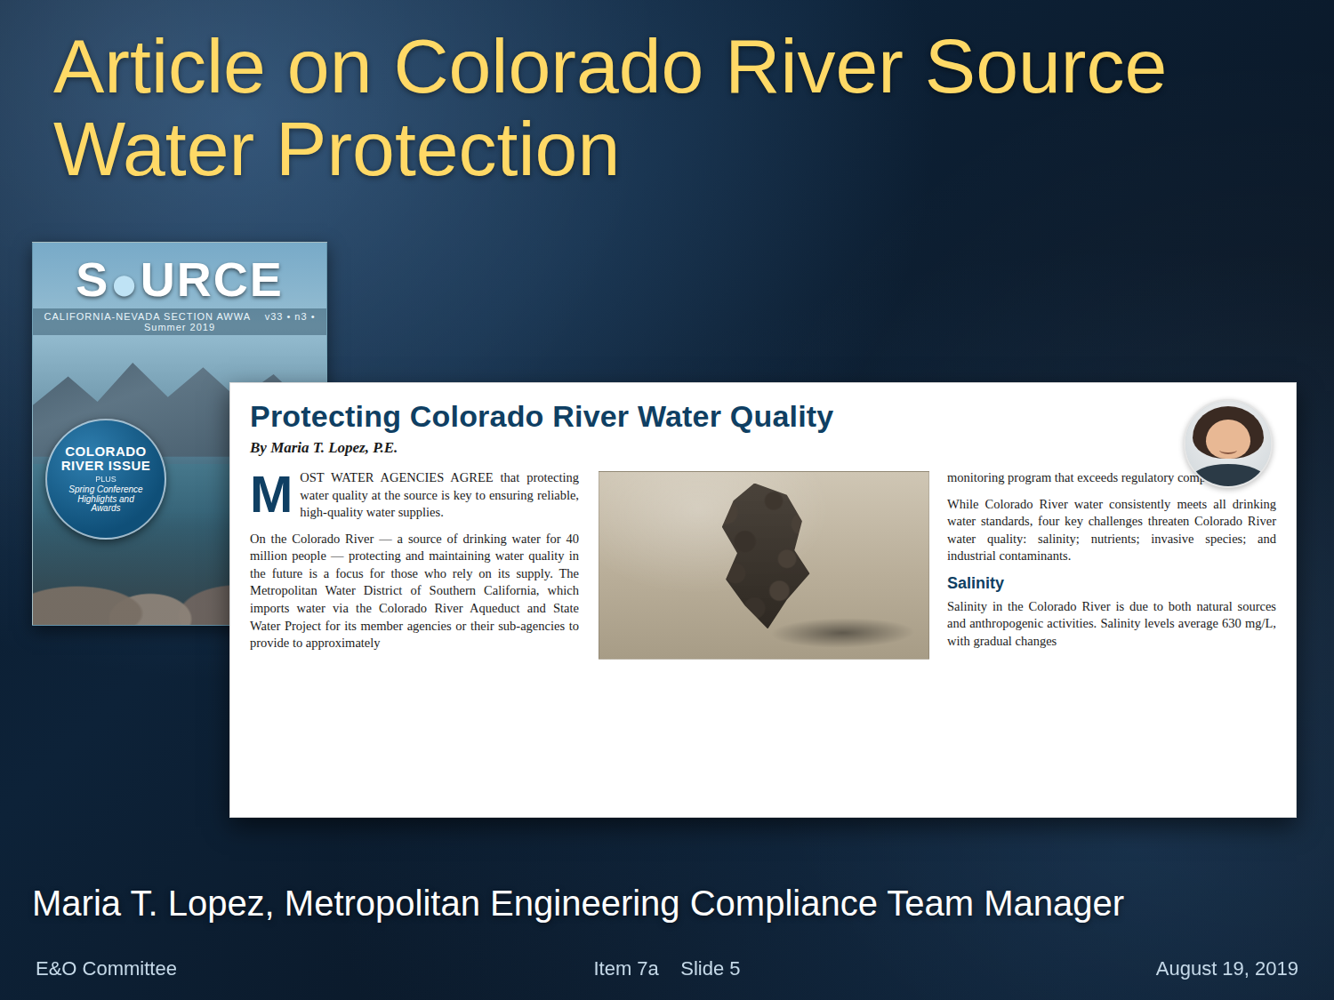Article on Colorado River Source Water Protection
S●URCE
CALIFORNIA-NEVADA SECTION AWWA v33 • n3 • Summer 2019
COLORADO
RIVER ISSUE
PLUS
Spring Conference
Highlights and
Awards
Protecting Colorado River Water Quality
By Maria T. Lopez, P.E.
MOST WATER AGENCIES AGREE that protecting water quality at the source is key to ensuring reliable, high-quality water supplies.
On the Colorado River — a source of drinking water for 40 million people — protecting and maintaining water quality in the future is a focus for those who rely on its supply. The Metropolitan Water District of Southern California, which imports water via the Colorado River Aqueduct and State Water Project for its member agencies or their sub-agencies to provide to approximately
monitoring program that exceeds regulatory compliance.
While Colorado River water consistently meets all drinking water standards, four key challenges threaten Colorado River water quality: salinity; nutrients; invasive species; and industrial contaminants.
Salinity
Salinity in the Colorado River is due to both natural sources and anthropogenic activities. Salinity levels average 630 mg/L, with gradual changes
Maria T. Lopez, Metropolitan Engineering Compliance Team Manager
E&O Committee
Item 7a Slide 5
August 19, 2019